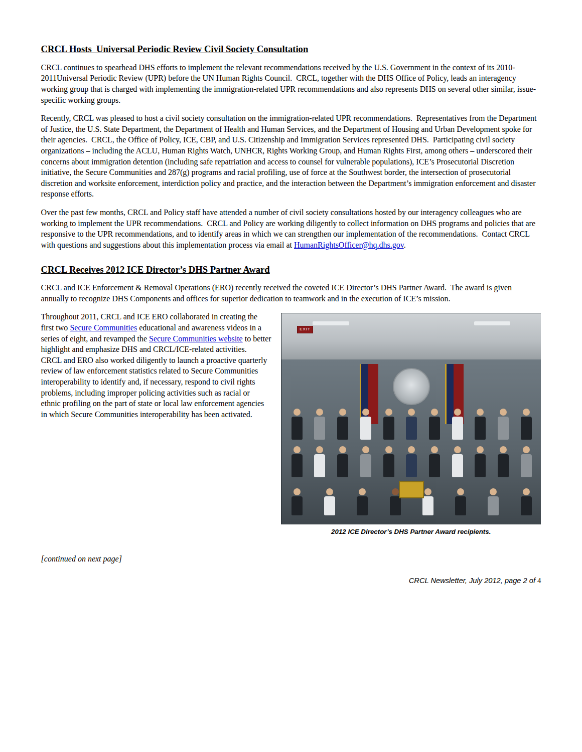CRCL Hosts Universal Periodic Review Civil Society Consultation
CRCL continues to spearhead DHS efforts to implement the relevant recommendations received by the U.S. Government in the context of its 2010-2011Universal Periodic Review (UPR) before the UN Human Rights Council. CRCL, together with the DHS Office of Policy, leads an interagency working group that is charged with implementing the immigration-related UPR recommendations and also represents DHS on several other similar, issue-specific working groups.
Recently, CRCL was pleased to host a civil society consultation on the immigration-related UPR recommendations. Representatives from the Department of Justice, the U.S. State Department, the Department of Health and Human Services, and the Department of Housing and Urban Development spoke for their agencies. CRCL, the Office of Policy, ICE, CBP, and U.S. Citizenship and Immigration Services represented DHS. Participating civil society organizations – including the ACLU, Human Rights Watch, UNHCR, Rights Working Group, and Human Rights First, among others – underscored their concerns about immigration detention (including safe repatriation and access to counsel for vulnerable populations), ICE’s Prosecutorial Discretion initiative, the Secure Communities and 287(g) programs and racial profiling, use of force at the Southwest border, the intersection of prosecutorial discretion and worksite enforcement, interdiction policy and practice, and the interaction between the Department’s immigration enforcement and disaster response efforts.
Over the past few months, CRCL and Policy staff have attended a number of civil society consultations hosted by our interagency colleagues who are working to implement the UPR recommendations. CRCL and Policy are working diligently to collect information on DHS programs and policies that are responsive to the UPR recommendations, and to identify areas in which we can strengthen our implementation of the recommendations. Contact CRCL with questions and suggestions about this implementation process via email at HumanRightsOfficer@hq.dhs.gov.
CRCL Receives 2012 ICE Director’s DHS Partner Award
CRCL and ICE Enforcement & Removal Operations (ERO) recently received the coveted ICE Director’s DHS Partner Award. The award is given annually to recognize DHS Components and offices for superior dedication to teamwork and in the execution of ICE’s mission.
EXIT
2012 ICE Director’s DHS Partner Award recipients.
Throughout 2011, CRCL and ICE ERO collaborated in creating the first two Secure Communities educational and awareness videos in a series of eight, and revamped the Secure Communities website to better highlight and emphasize DHS and CRCL/ICE-related activities. CRCL and ERO also worked diligently to launch a proactive quarterly review of law enforcement statistics related to Secure Communities interoperability to identify and, if necessary, respond to civil rights problems, including improper policing activities such as racial or ethnic profiling on the part of state or local law enforcement agencies in which Secure Communities interoperability has been activated.
[continued on next page]
CRCL Newsletter, July 2012, page 2 of 4